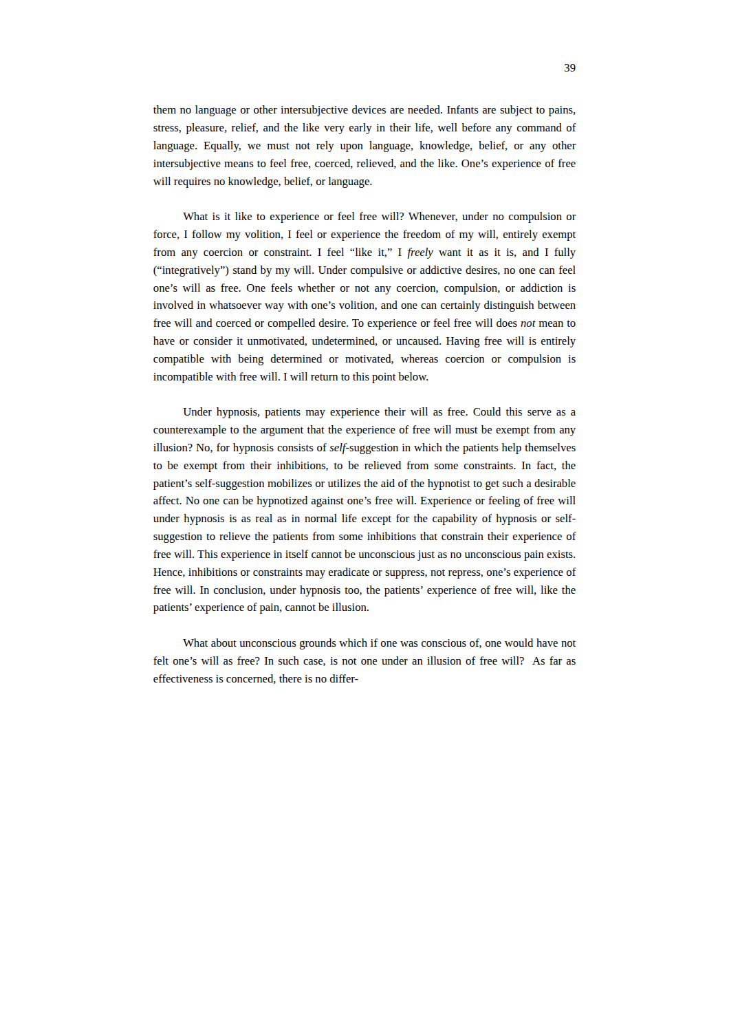39
them no language or other intersubjective devices are needed. Infants are subject to pains, stress, pleasure, relief, and the like very early in their life, well before any command of language. Equally, we must not rely upon language, knowledge, belief, or any other intersubjective means to feel free, coerced, relieved, and the like. One’s experience of free will requires no knowledge, belief, or language.
What is it like to experience or feel free will? Whenever, under no compulsion or force, I follow my volition, I feel or experience the freedom of my will, entirely exempt from any coercion or constraint. I feel “like it,” I freely want it as it is, and I fully (“integratively”) stand by my will. Under compulsive or addictive desires, no one can feel one’s will as free. One feels whether or not any coercion, compulsion, or addiction is involved in whatsoever way with one’s volition, and one can certainly distinguish between free will and coerced or compelled desire. To experience or feel free will does not mean to have or consider it unmotivated, undetermined, or uncaused. Having free will is entirely compatible with being determined or motivated, whereas coercion or compulsion is incompatible with free will. I will return to this point below.
Under hypnosis, patients may experience their will as free. Could this serve as a counterexample to the argument that the experience of free will must be exempt from any illusion? No, for hypnosis consists of self-suggestion in which the patients help themselves to be exempt from their inhibitions, to be relieved from some constraints. In fact, the patient’s self-suggestion mobilizes or utilizes the aid of the hypnotist to get such a desirable affect. No one can be hypnotized against one’s free will. Experience or feeling of free will under hypnosis is as real as in normal life except for the capability of hypnosis or self-suggestion to relieve the patients from some inhibitions that constrain their experience of free will. This experience in itself cannot be unconscious just as no unconscious pain exists. Hence, inhibitions or constraints may eradicate or suppress, not repress, one’s experience of free will. In conclusion, under hypnosis too, the patients’ experience of free will, like the patients’ experience of pain, cannot be illusion.
What about unconscious grounds which if one was conscious of, one would have not felt one’s will as free? In such case, is not one under an illusion of free will? As far as effectiveness is concerned, there is no differ-